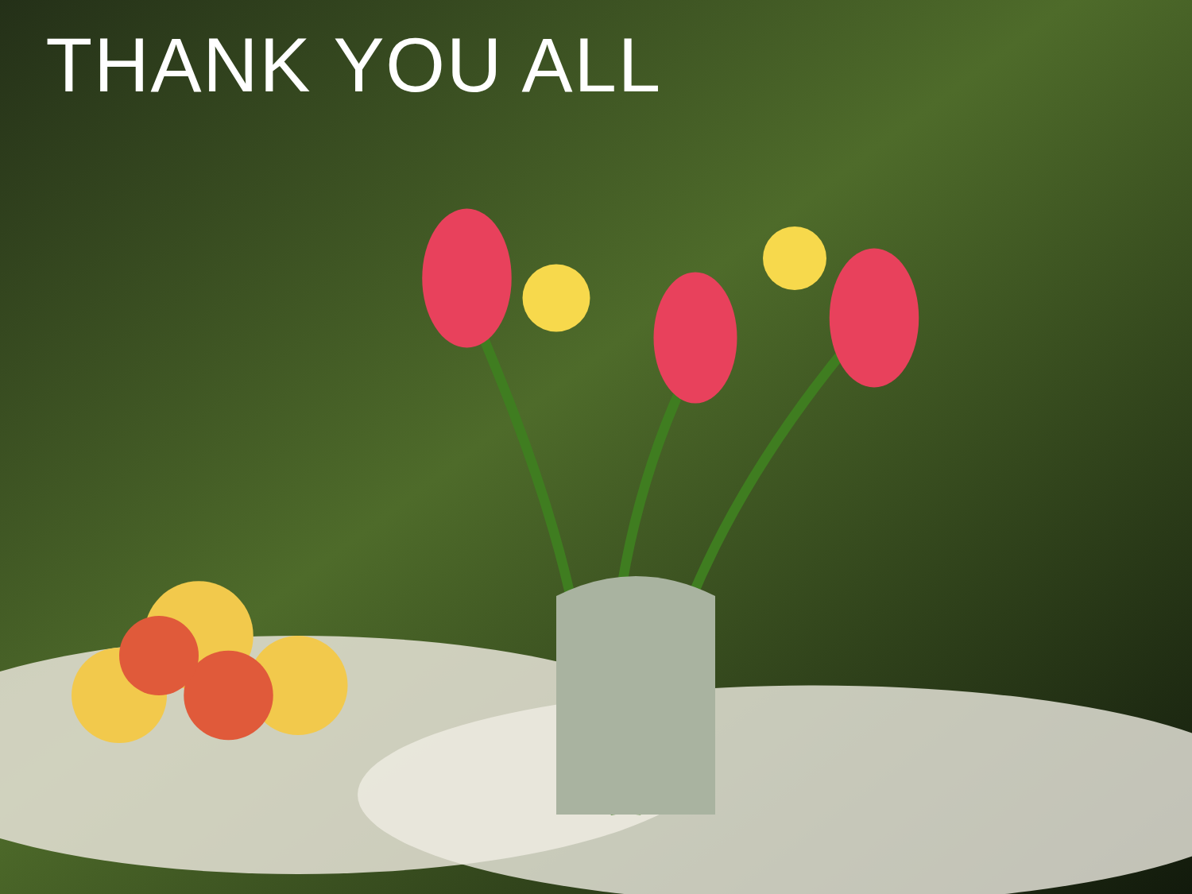THANK YOU ALL